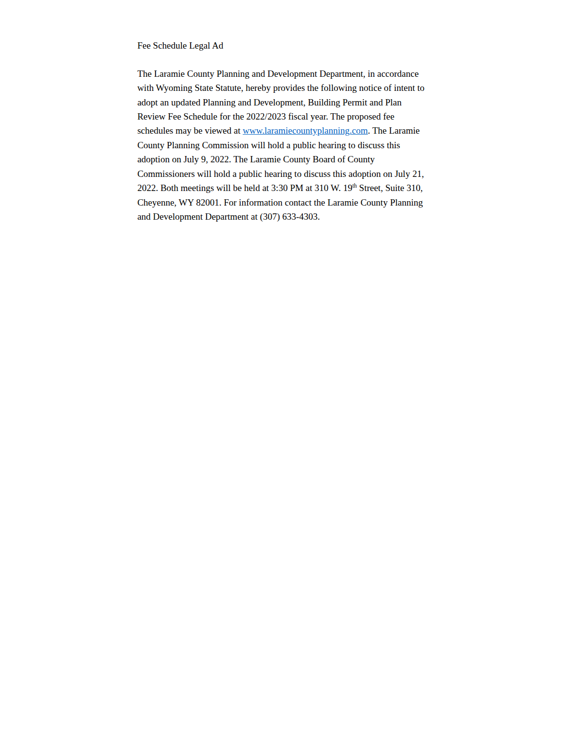Fee Schedule Legal Ad
The Laramie County Planning and Development Department, in accordance with Wyoming State Statute, hereby provides the following notice of intent to adopt an updated Planning and Development, Building Permit and Plan Review Fee Schedule for the 2022/2023 fiscal year. The proposed fee schedules may be viewed at www.laramiecountyplanning.com. The Laramie County Planning Commission will hold a public hearing to discuss this adoption on July 9, 2022. The Laramie County Board of County Commissioners will hold a public hearing to discuss this adoption on July 21, 2022. Both meetings will be held at 3:30 PM at 310 W. 19th Street, Suite 310, Cheyenne, WY 82001. For information contact the Laramie County Planning and Development Department at (307) 633-4303.